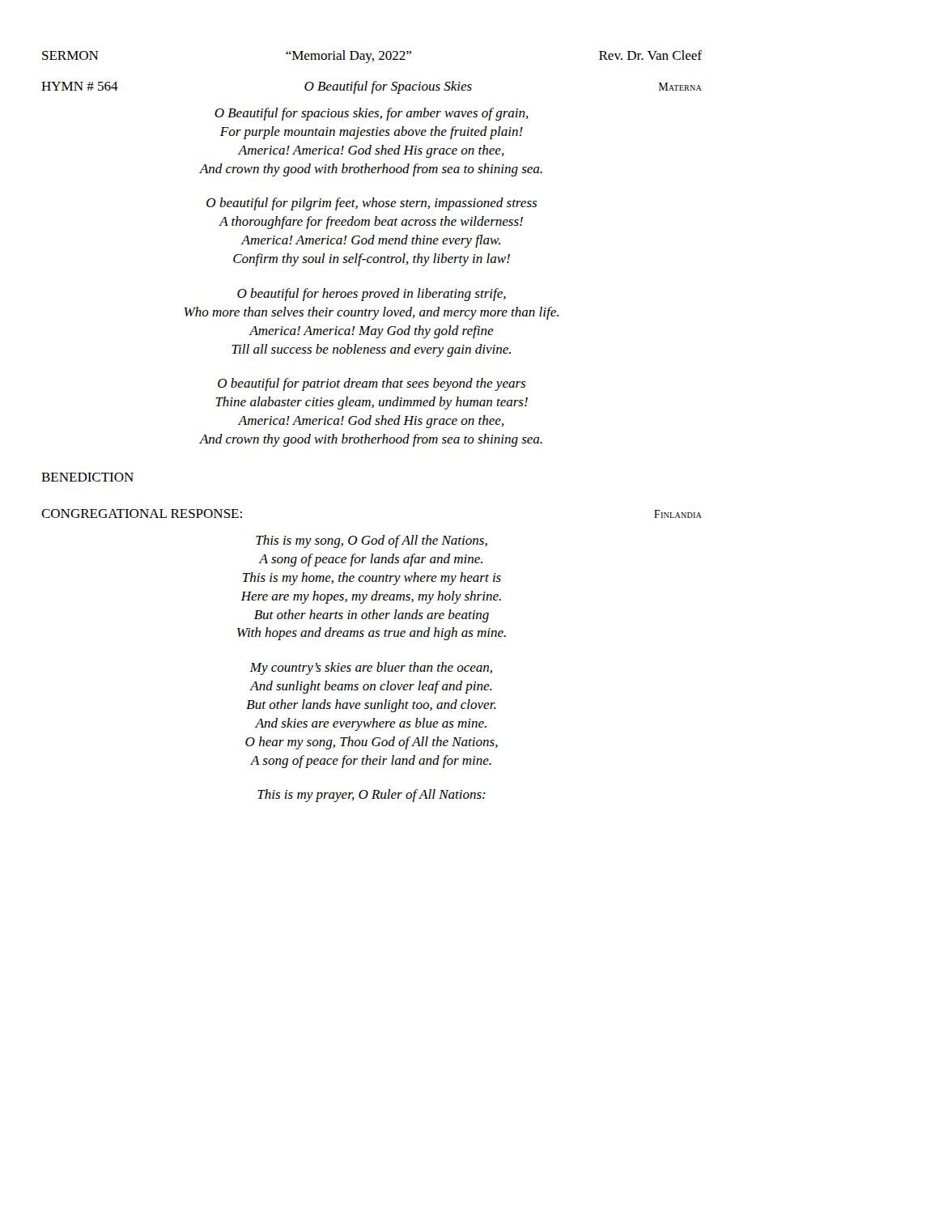SERMON “Memorial Day, 2022” Rev. Dr. Van Cleef
HYMN # 564 O Beautiful for Spacious Skies Materna
O Beautiful for spacious skies, for amber waves of grain,
For purple mountain majesties above the fruited plain!
America! America! God shed His grace on thee,
And crown thy good with brotherhood from sea to shining sea.
O beautiful for pilgrim feet, whose stern, impassioned stress
A thoroughfare for freedom beat across the wilderness!
America! America! God mend thine every flaw.
Confirm thy soul in self-control, thy liberty in law!
O beautiful for heroes proved in liberating strife,
Who more than selves their country loved, and mercy more than life.
America! America! May God thy gold refine
Till all success be nobleness and every gain divine.
O beautiful for patriot dream that sees beyond the years
Thine alabaster cities gleam, undimmed by human tears!
America! America! God shed His grace on thee,
And crown thy good with brotherhood from sea to shining sea.
BENEDICTION
CONGREGATIONAL RESPONSE: Finlandia
This is my song, O God of All the Nations,
A song of peace for lands afar and mine.
This is my home, the country where my heart is
Here are my hopes, my dreams, my holy shrine.
But other hearts in other lands are beating
With hopes and dreams as true and high as mine.
My country’s skies are bluer than the ocean,
And sunlight beams on clover leaf and pine.
But other lands have sunlight too, and clover.
And skies are everywhere as blue as mine.
O hear my song, Thou God of All the Nations,
A song of peace for their land and for mine.
This is my prayer, O Ruler of All Nations: